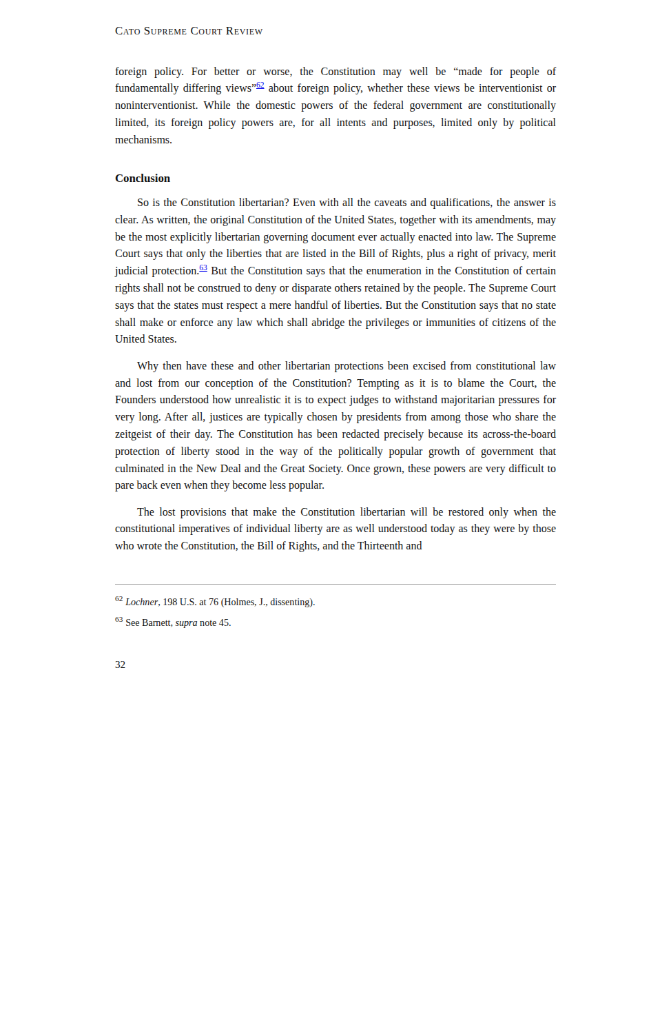Cato Supreme Court Review
foreign policy. For better or worse, the Constitution may well be “made for people of fundamentally differing views”62 about foreign policy, whether these views be interventionist or noninterventionist. While the domestic powers of the federal government are constitutionally limited, its foreign policy powers are, for all intents and purposes, limited only by political mechanisms.
Conclusion
So is the Constitution libertarian? Even with all the caveats and qualifications, the answer is clear. As written, the original Constitution of the United States, together with its amendments, may be the most explicitly libertarian governing document ever actually enacted into law. The Supreme Court says that only the liberties that are listed in the Bill of Rights, plus a right of privacy, merit judicial protection.63 But the Constitution says that the enumeration in the Constitution of certain rights shall not be construed to deny or disparate others retained by the people. The Supreme Court says that the states must respect a mere handful of liberties. But the Constitution says that no state shall make or enforce any law which shall abridge the privileges or immunities of citizens of the United States.
Why then have these and other libertarian protections been excised from constitutional law and lost from our conception of the Constitution? Tempting as it is to blame the Court, the Founders understood how unrealistic it is to expect judges to withstand majoritarian pressures for very long. After all, justices are typically chosen by presidents from among those who share the zeitgeist of their day. The Constitution has been redacted precisely because its across-the-board protection of liberty stood in the way of the politically popular growth of government that culminated in the New Deal and the Great Society. Once grown, these powers are very difficult to pare back even when they become less popular.
The lost provisions that make the Constitution libertarian will be restored only when the constitutional imperatives of individual liberty are as well understood today as they were by those who wrote the Constitution, the Bill of Rights, and the Thirteenth and
62 Lochner, 198 U.S. at 76 (Holmes, J., dissenting).
63 See Barnett, supra note 45.
32